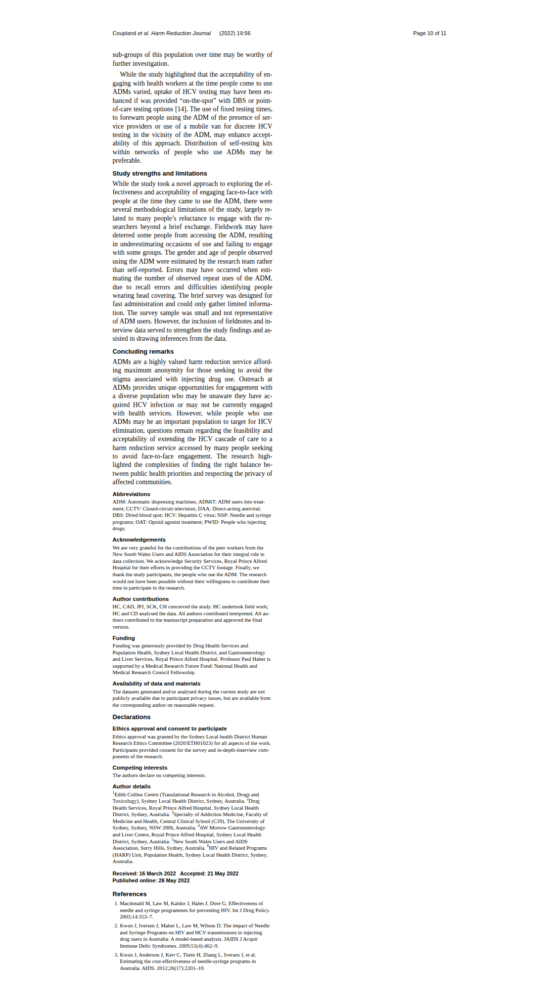Coupland et al. Harm Reduction Journal(2022) 19:56
Page 10 of 11
sub-groups of this population over time may be worthy of further investigation.
While the study highlighted that the acceptability of engaging with health workers at the time people come to use ADMs varied, uptake of HCV testing may have been enhanced if was provided “on-the-spot” with DBS or point-of-care testing options [14]. The use of fixed testing times, to forewarn people using the ADM of the presence of service providers or use of a mobile van for discrete HCV testing in the vicinity of the ADM, may enhance acceptability of this approach. Distribution of self-testing kits within networks of people who use ADMs may be preferable.
Study strengths and limitations
While the study took a novel approach to exploring the effectiveness and acceptability of engaging face-to-face with people at the time they came to use the ADM, there were several methodological limitations of the study, largely related to many people’s reluctance to engage with the researchers beyond a brief exchange. Fieldwork may have deterred some people from accessing the ADM, resulting in underestimating occasions of use and failing to engage with some groups. The gender and age of people observed using the ADM were estimated by the research team rather than self-reported. Errors may have occurred when estimating the number of observed repeat uses of the ADM, due to recall errors and difficulties identifying people wearing head covering. The brief survey was designed for fast administration and could only gather limited information. The survey sample was small and not representative of ADM users. However, the inclusion of fieldnotes and interview data served to strengthen the study findings and assisted in drawing inferences from the data.
Concluding remarks
ADMs are a highly valued harm reduction service affording maximum anonymity for those seeking to avoid the stigma associated with injecting drug use. Outreach at ADMs provides unique opportunities for engagement with a diverse population who may be unaware they have acquired HCV infection or may not be currently engaged with health services. However, while people who use ADMs may be an important population to target for HCV elimination, questions remain regarding the feasibility and acceptability of extending the HCV cascade of care to a harm reduction service accessed by many people seeking to avoid face-to-face engagement. The research highlighted the complexities of finding the right balance between public health priorities and respecting the privacy of affected communities.
Abbreviations
ADM: Automatic dispensing machines; ADMiT: ADM users into treatment; CCTV: Closed-circuit television; DAA: Direct-acting antiviral; DBS: Dried blood spot; HCV: Hepatitis C virus; NSP: Needle and syringe programs; OAT: Opioid agonist treatment; PWID: People who injecting drugs.
Acknowledgements
We are very grateful for the contributions of the peer workers from the New South Wales Users and AIDS Association for their integral role in data collection. We acknowledge Security Services, Royal Prince Alfred Hospital for their efforts in providing the CCTV footage. Finally, we thank the study participants, the people who use the ADM. The research would not have been possible without their willingness to contribute their time to participate in the research.
Author contributions
HC, CAD, JPJ, SCK, CH conceived the study. HC undertook field work; HC and CD analysed the data. All authors contributed interpreted. All authors contributed to the manuscript preparation and approved the final version.
Funding
Funding was generously provided by Drug Health Services and Population Health, Sydney Local Health District, and Gastroenterology and Liver Services, Royal Prince Alfred Hospital. Professor Paul Haber is supported by a Medical Research Future Fund/ National Health and Medical Research Council Fellowship.
Availability of data and materials
The datasets generated and/or analysed during the current study are not publicly available due to participant privacy issues, but are available from the corresponding author on reasonable request.
Declarations
Ethics approval and consent to participate
Ethics approval was granted by the Sydney Local health District Human Research Ethics Committee (2020/ETH01023) for all aspects of the work. Participants provided consent for the survey and in-depth-interview components of the research.
Competing interests
The authors declare no competing interests.
Author details
1Edith Collins Centre (Translational Research in Alcohol, Drugs and Toxicology), Sydney Local Health District, Sydney, Australia. 2Drug Health Services, Royal Prince Alfred Hospital, Sydney Local Health District, Sydney, Australia. 3Specialty of Addiction Medicine, Faculty of Medicine and Health, Central Clinical School (C39), The University of Sydney, Sydney, NSW 2006, Australia. 4AW Morrow Gastroenterology and Liver Centre, Royal Prince Alfred Hospital, Sydney Local Health District, Sydney, Australia. 5New South Wales Users and AIDS Association, Surry Hills, Sydney, Australia. 6HIV and Related Programs (HARP) Unit, Population Health, Sydney Local Health District, Sydney, Australia.
Received: 16 March 2022 Accepted: 21 May 2022 Published online: 28 May 2022
References
Macdonald M, Law M, Kaldor J, Hales J, Dore G. Effectiveness of needle and syringe programmes for preventing HIV. Int J Drug Policy. 2003;14:353–7.
Kwon J, Iversen J, Maher L, Law M, Wilson D. The impact of Needle and Syringe Programs on HIV and HCV transmissions in injecting drug users in Australia: A model-based analysis. JAIDS J Acquir Immune Defic Syndromes. 2009;51(4):462–9.
Kwon J, Anderson J, Kerr C, Thein H, Zhang L, Iversen J, et al. Estimating the cost-effectiveness of needle-syringe programs in Australia. AIDS. 2012;26(17):2201–10.